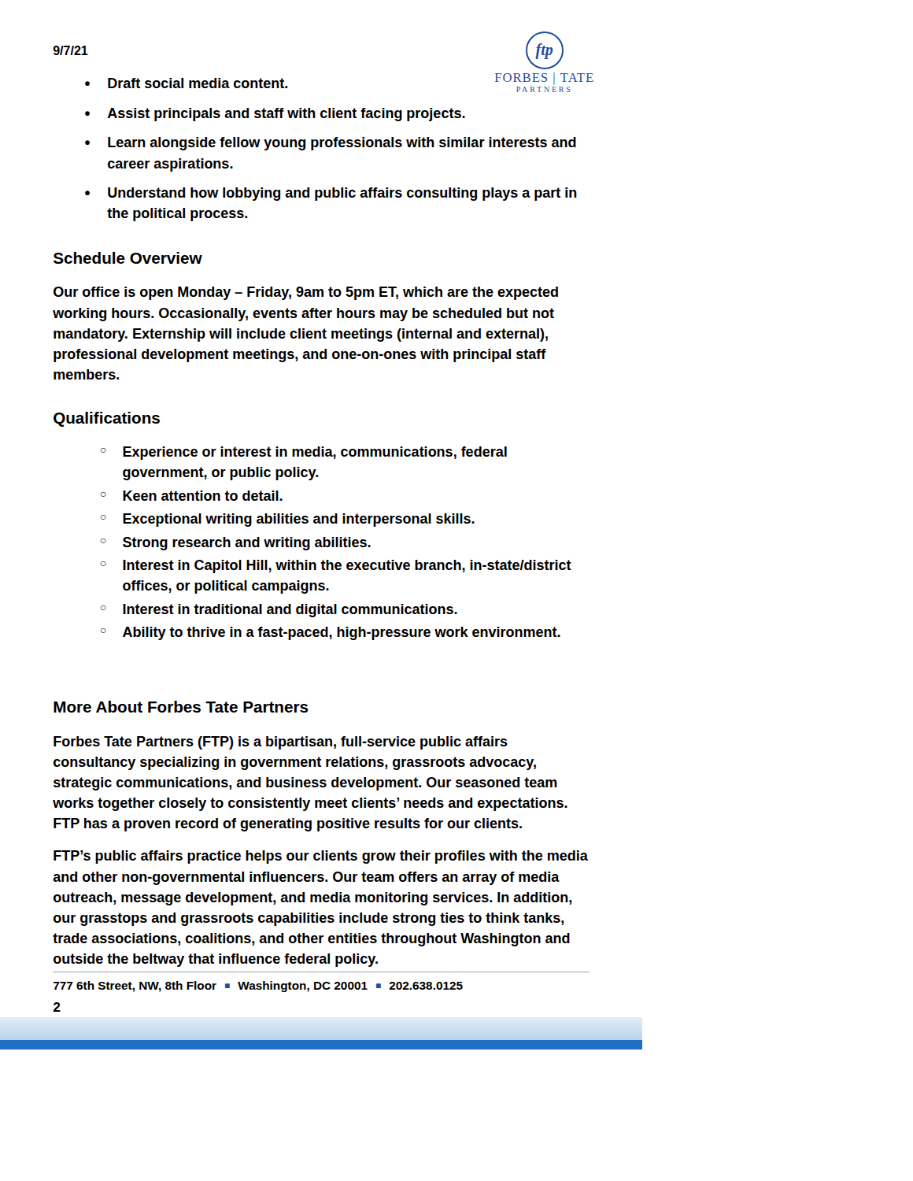ftp
FORBES | TATE
PARTNERS
9/7/21
Draft social media content.
Assist principals and staff with client facing projects.
Learn alongside fellow young professionals with similar interests and career aspirations.
Understand how lobbying and public affairs consulting plays a part in the political process.
Schedule Overview
Our office is open Monday – Friday, 9am to 5pm ET, which are the expected working hours. Occasionally, events after hours may be scheduled but not mandatory. Externship will include client meetings (internal and external), professional development meetings, and one-on-ones with principal staff members.
Qualifications
Experience or interest in media, communications, federal government, or public policy.
Keen attention to detail.
Exceptional writing abilities and interpersonal skills.
Strong research and writing abilities.
Interest in Capitol Hill, within the executive branch, in-state/district offices, or political campaigns.
Interest in traditional and digital communications.
Ability to thrive in a fast-paced, high-pressure work environment.
More About Forbes Tate Partners
Forbes Tate Partners (FTP) is a bipartisan, full-service public affairs consultancy specializing in government relations, grassroots advocacy, strategic communications, and business development. Our seasoned team works together closely to consistently meet clients’ needs and expectations. FTP has a proven record of generating positive results for our clients.
FTP’s public affairs practice helps our clients grow their profiles with the media and other non-governmental influencers. Our team offers an array of media outreach, message development, and media monitoring services. In addition, our grasstops and grassroots capabilities include strong ties to think tanks, trade associations, coalitions, and other entities throughout Washington and outside the beltway that influence federal policy.
777 6th Street, NW, 8th Floor ■ Washington, DC 20001 ■ 202.638.0125
2